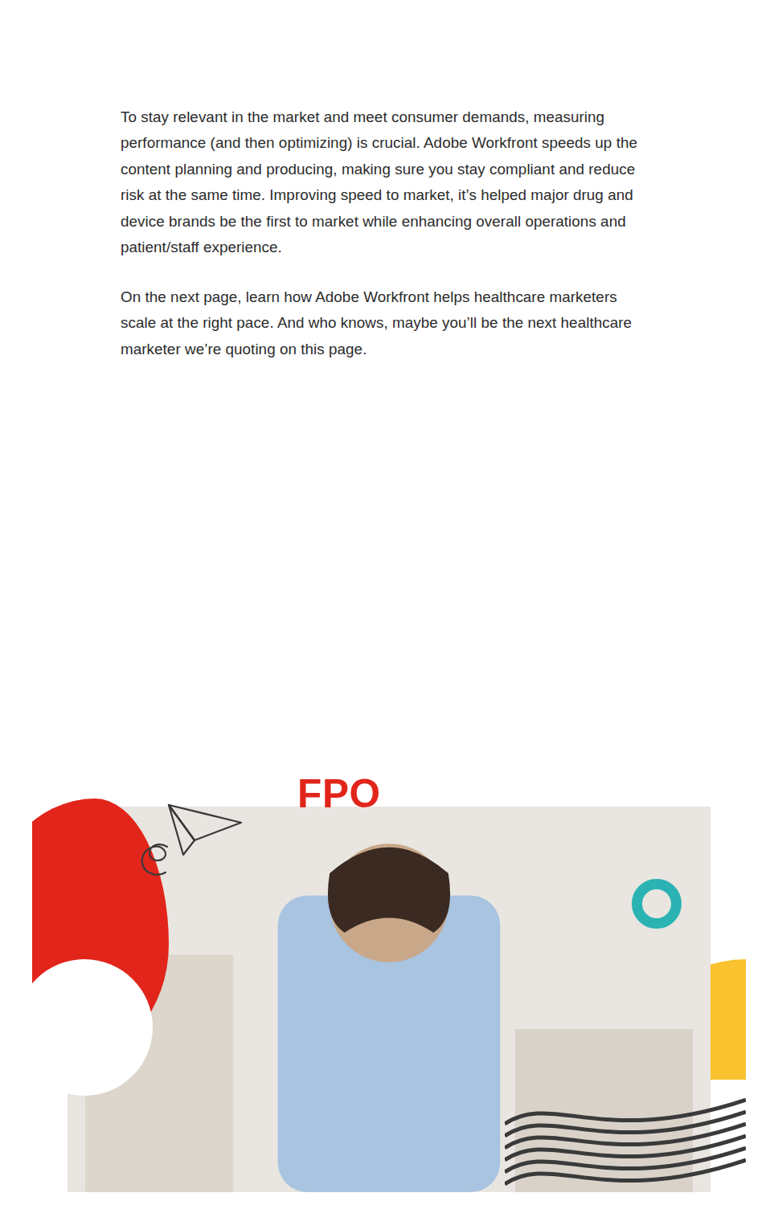To stay relevant in the market and meet consumer demands, measuring performance (and then optimizing) is crucial. Adobe Workfront speeds up the content planning and producing, making sure you stay compliant and reduce risk at the same time. Improving speed to market, it’s helped major drug and device brands be the first to market while enhancing overall operations and patient/staff experience.
On the next page, learn how Adobe Workfront helps healthcare marketers scale at the right pace. And who knows, maybe you’ll be the next healthcare marketer we’re quoting on this page.
FPO